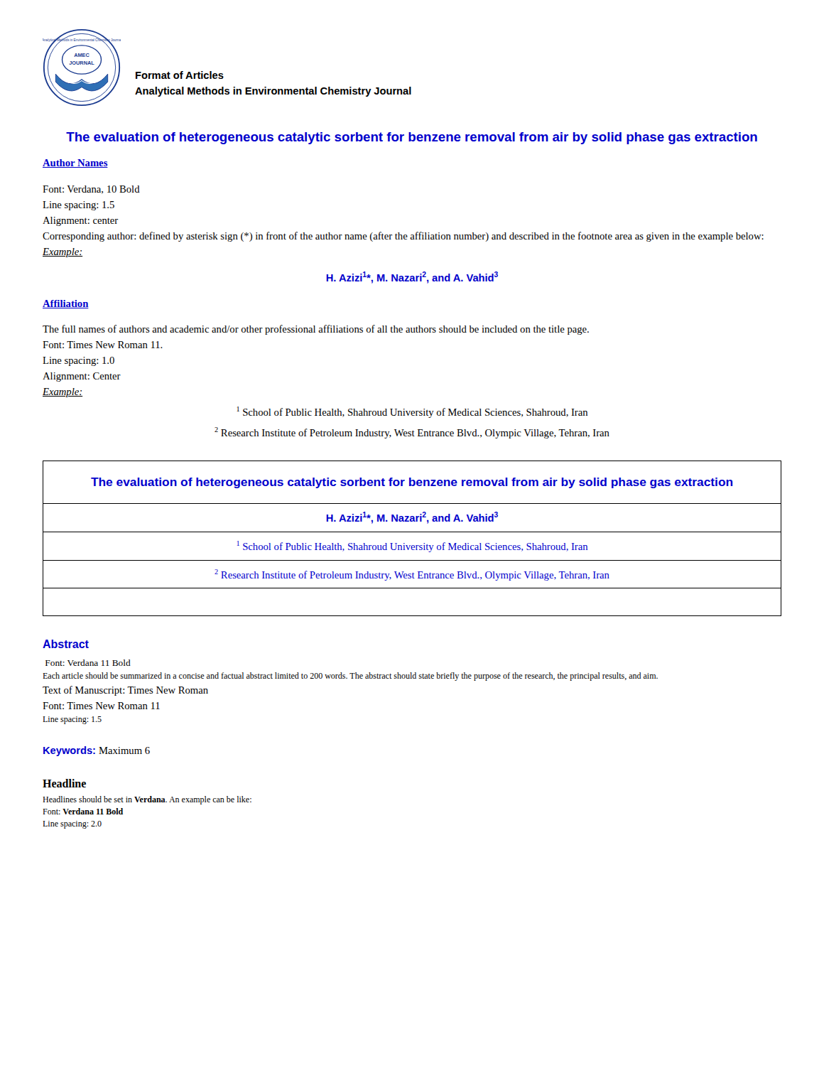Analytical Methods in Environmental Chemistry Journal AMEC JOURNAL
Format of Articles
Analytical Methods in Environmental Chemistry Journal
The evaluation of heterogeneous catalytic sorbent for benzene removal from air by solid phase gas extraction
Author Names
Font: Verdana, 10 Bold
Line spacing: 1.5
Alignment: center
Corresponding author: defined by asterisk sign (*) in front of the author name (after the affiliation number) and described in the footnote area as given in the example below:
Example:
H. Azizi1*, M. Nazari2, and A. Vahid3
Affiliation
The full names of authors and academic and/or other professional affiliations of all the authors should be included on the title page.
Font: Times New Roman 11.
Line spacing: 1.0
Alignment: Center
Example:
1 School of Public Health, Shahroud University of Medical Sciences, Shahroud, Iran
2 Research Institute of Petroleum Industry, West Entrance Blvd., Olympic Village, Tehran, Iran
| The evaluation of heterogeneous catalytic sorbent for benzene removal from air by solid phase gas extraction |
| H. Azizi 1 *, M. Nazari 2 , and A. Vahid 3 |
| 1 School of Public Health, Shahroud University of Medical Sciences, Shahroud, Iran |
| 2 Research Institute of Petroleum Industry, West Entrance Blvd., Olympic Village, Tehran, Iran |
Abstract
Font: Verdana 11 Bold
Each article should be summarized in a concise and factual abstract limited to 200 words. The abstract should state briefly the purpose of the research, the principal results, and aim.
Text of Manuscript: Times New Roman
Font: Times New Roman 11
Line spacing: 1.5
Keywords: Maximum 6
Headline
Headlines should be set in Verdana. An example can be like:
Font: Verdana 11 Bold
Line spacing: 2.0